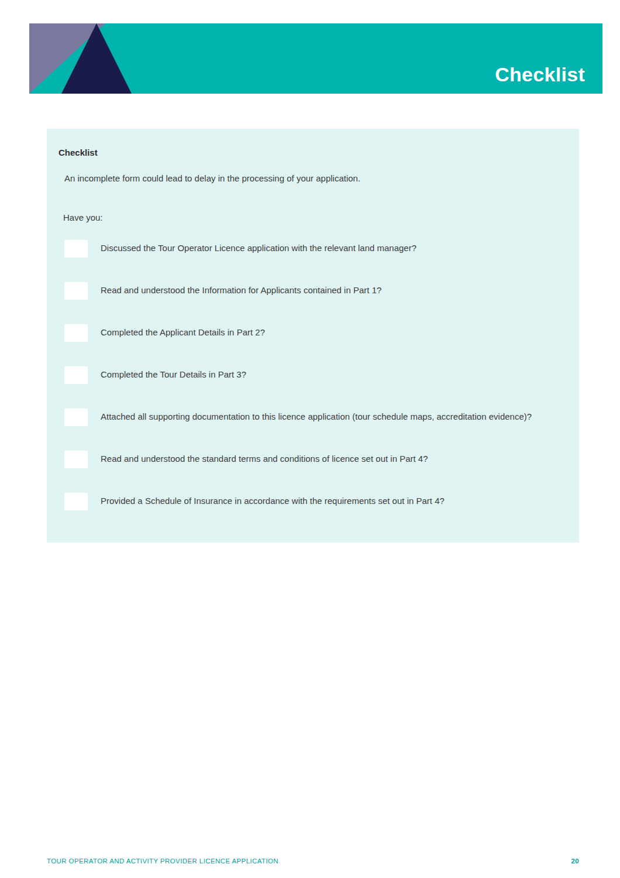Checklist
Checklist
An incomplete form could lead to delay in the processing of your application.
Have you:
Discussed the Tour Operator Licence application with the relevant land manager?
Read and understood the Information for Applicants contained in Part 1?
Completed the Applicant Details in Part 2?
Completed the Tour Details in Part 3?
Attached all supporting documentation to this licence application (tour schedule maps, accreditation evidence)?
Read and understood the standard terms and conditions of licence set out in Part 4?
Provided a Schedule of Insurance in accordance with the requirements set out in Part 4?
Tour Operator and Activity Provider Licence Application 20